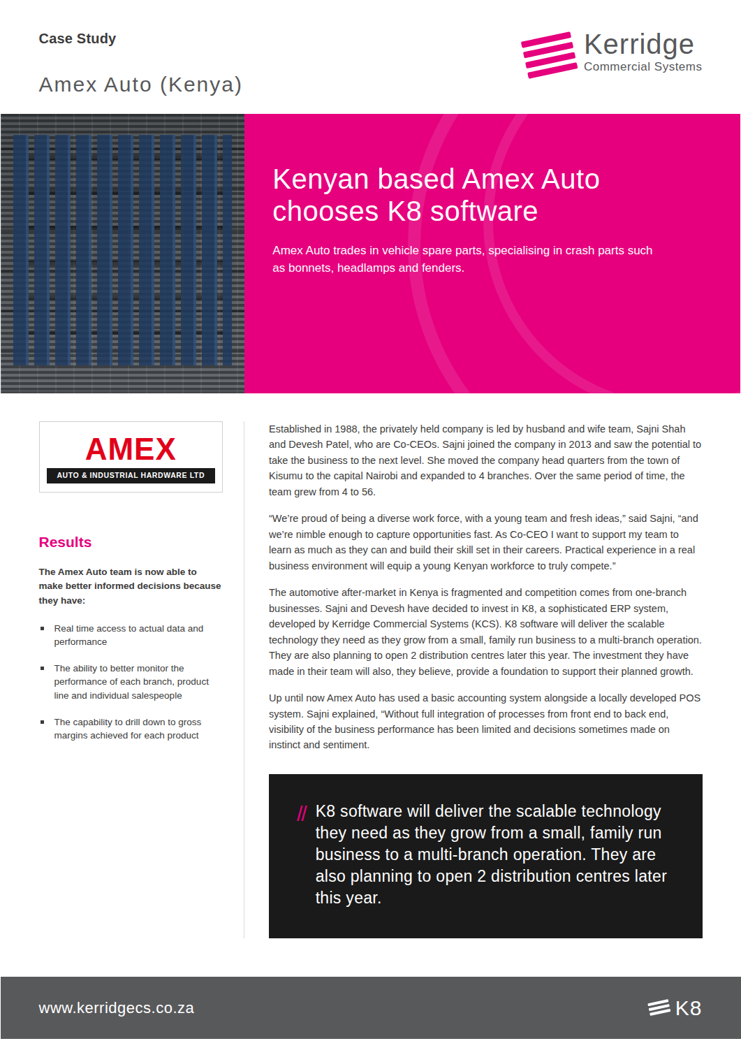Case Study
Amex Auto (Kenya)
Kerridge
Commercial Systems
Kenyan based Amex Auto
chooses K8 software
Amex Auto trades in vehicle spare parts, specialising in crash parts such as bonnets, headlamps and fenders.
AMEX
AUTO & INDUSTRIAL HARDWARE LTD
Results
The Amex Auto team is now able to make better informed decisions because they have:
Real time access to actual data and performance
The ability to better monitor the performance of each branch, product line and individual salespeople
The capability to drill down to gross margins achieved for each product
Established in 1988, the privately held company is led by husband and wife team, Sajni Shah and Devesh Patel, who are Co-CEOs. Sajni joined the company in 2013 and saw the potential to take the business to the next level. She moved the company head quarters from the town of Kisumu to the capital Nairobi and expanded to 4 branches. Over the same period of time, the team grew from 4 to 56.
“We’re proud of being a diverse work force, with a young team and fresh ideas,” said Sajni, “and we’re nimble enough to capture opportunities fast. As Co-CEO I want to support my team to learn as much as they can and build their skill set in their careers. Practical experience in a real business environment will equip a young Kenyan workforce to truly compete.”
The automotive after-market in Kenya is fragmented and competition comes from one-branch businesses. Sajni and Devesh have decided to invest in K8, a sophisticated ERP system, developed by Kerridge Commercial Systems (KCS). K8 software will deliver the scalable technology they need as they grow from a small, family run business to a multi-branch operation. They are also planning to open 2 distribution centres later this year. The investment they have made in their team will also, they believe, provide a foundation to support their planned growth.
Up until now Amex Auto has used a basic accounting system alongside a locally developed POS system. Sajni explained, “Without full integration of processes from front end to back end, visibility of the business performance has been limited and decisions sometimes made on instinct and sentiment.
//
K8 software will deliver the scalable technology they need as they grow from a small, family run business to a multi-branch operation. They are also planning to open 2 distribution centres later this year.
www.kerridgecs.co.za
K8